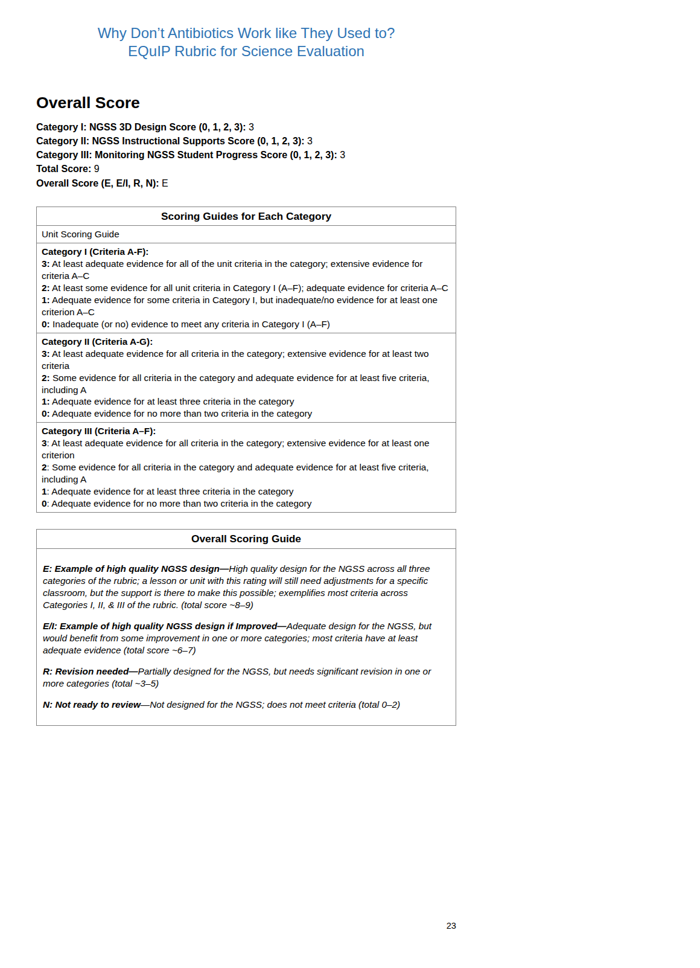Why Don’t Antibiotics Work like They Used to?
EQuIP Rubric for Science Evaluation
Overall Score
Category I: NGSS 3D Design Score (0, 1, 2, 3): 3
Category II: NGSS Instructional Supports Score (0, 1, 2, 3): 3
Category III: Monitoring NGSS Student Progress Score (0, 1, 2, 3): 3
Total Score: 9
Overall Score (E, E/I, R, N): E
| Scoring Guides for Each Category |
| --- |
| Unit Scoring Guide |
| Category I (Criteria A-F): 3: At least adequate evidence for all of the unit criteria in the category; extensive evidence for criteria A–C 2: At least some evidence for all unit criteria in Category I (A–F); adequate evidence for criteria A–C 1: Adequate evidence for some criteria in Category I, but inadequate/no evidence for at least one criterion A–C 0: Inadequate (or no) evidence to meet any criteria in Category I (A–F) |
| Category II (Criteria A-G): 3: At least adequate evidence for all criteria in the category; extensive evidence for at least two criteria 2: Some evidence for all criteria in the category and adequate evidence for at least five criteria, including A 1: Adequate evidence for at least three criteria in the category 0: Adequate evidence for no more than two criteria in the category |
| Category III (Criteria A–F): 3 : At least adequate evidence for all criteria in the category; extensive evidence for at least one criterion 2 : Some evidence for all criteria in the category and adequate evidence for at least five criteria, including A 1 : Adequate evidence for at least three criteria in the category 0 : Adequate evidence for no more than two criteria in the category |
| Overall Scoring Guide |
| --- |
| E: Example of high quality NGSS design— High quality design for the NGSS across all three categories of the rubric; a lesson or unit with this rating will still need adjustments for a specific classroom, but the support is there to make this possible; exemplifies most criteria across Categories I, II, & III of the rubric. (total score ~8–9) E/I: Example of high quality NGSS design if Improved— Adequate design for the NGSS, but would benefit from some improvement in one or more categories; most criteria have at least adequate evidence (total score ~6–7) R: Revision needed— Partially designed for the NGSS, but needs significant revision in one or more categories (total ~3–5) N: Not ready to review —Not designed for the NGSS; does not meet criteria (total 0–2) |
23